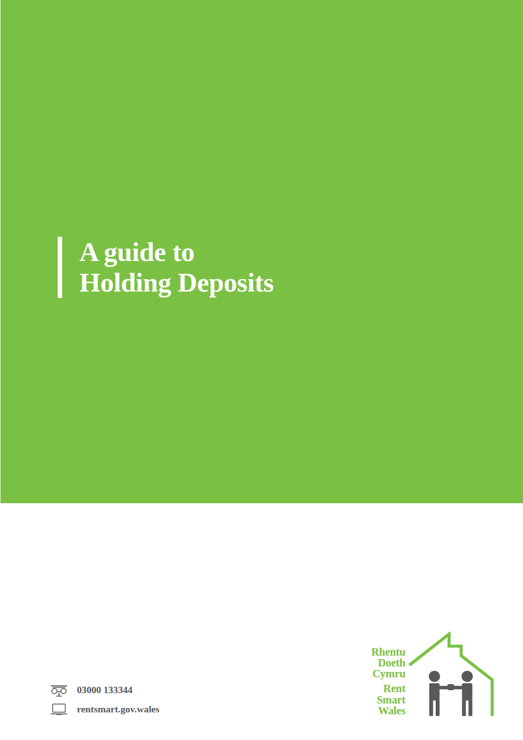A guide to
Holding Deposits
03000 133344
rentsmart.gov.wales
Rhentu Doeth Cymru Rent Smart Wales